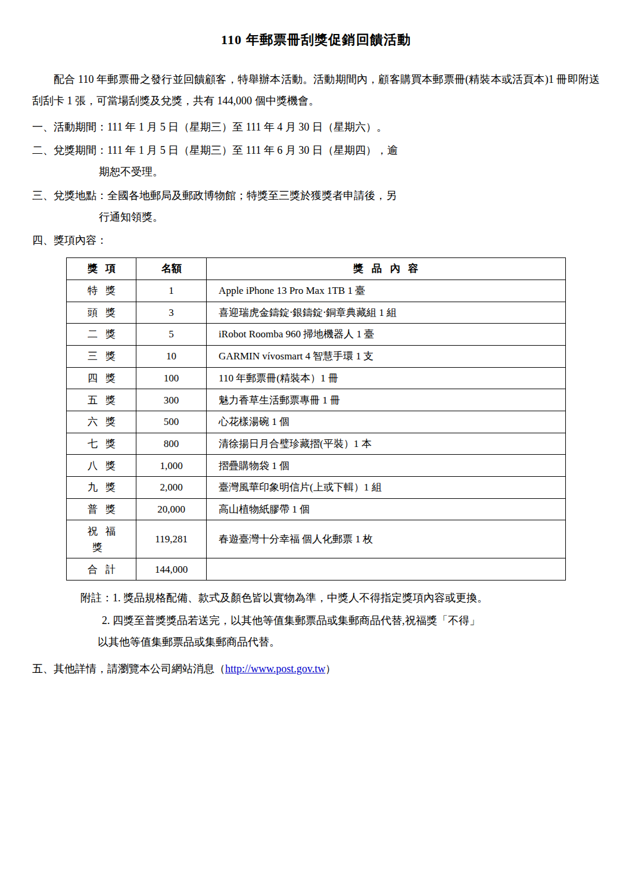110 年郵票冊刮獎促銷回饋活動
配合 110 年郵票冊之發行並回饋顧客，特舉辦本活動。活動期間內，顧客購買本郵票冊(精裝本或活頁本)1 冊即附送刮刮卡 1 張，可當場刮獎及兌獎，共有 144,000 個中獎機會。
一、活動期間：111 年 1 月 5 日（星期三）至 111 年 4 月 30 日（星期六）。
二、兌獎期間：111 年 1 月 5 日（星期三）至 111 年 6 月 30 日（星期四），逾 期恕不受理。
三、兌獎地點：全國各地郵局及郵政博物館；特獎至三獎於獲獎者申請後，另 行通知領獎。
四、獎項內容：
| 獎項 | 名額 | 獎品內容 |
| --- | --- | --- |
| 特獎 | 1 | Apple iPhone 13 Pro Max 1TB 1 臺 |
| 頭獎 | 3 | 喜迎瑞虎金鑄錠‧銀鑄錠‧銅章典藏組 1 組 |
| 二獎 | 5 | iRobot Roomba 960 掃地機器人 1 臺 |
| 三獎 | 10 | GARMIN vívosmart 4 智慧手環 1 支 |
| 四獎 | 100 | 110 年郵票冊(精裝本）1 冊 |
| 五獎 | 300 | 魅力香草生活郵票專冊 1 冊 |
| 六獎 | 500 | 心花樣湯碗 1 個 |
| 七獎 | 800 | 清徐揚日月合璧珍藏摺(平裝）1 本 |
| 八獎 | 1,000 | 摺疊購物袋 1 個 |
| 九獎 | 2,000 | 臺灣風華印象明信片(上或下輯）1 組 |
| 普獎 | 20,000 | 高山植物紙膠帶 1 個 |
| 祝福獎 | 119,281 | 春遊臺灣十分幸福 個人化郵票 1 枚 |
| 合計 | 144,000 | |
附註：1. 獎品規格配備、款式及顏色皆以實物為準，中獎人不得指定獎項內容或更換。
2. 四獎至普獎獎品若送完，以其他等值集郵票品或集郵商品代替,祝福獎「不得」 以其他等值集郵票品或集郵商品代替。
五、其他詳情，請瀏覽本公司網站消息（http://www.post.gov.tw）